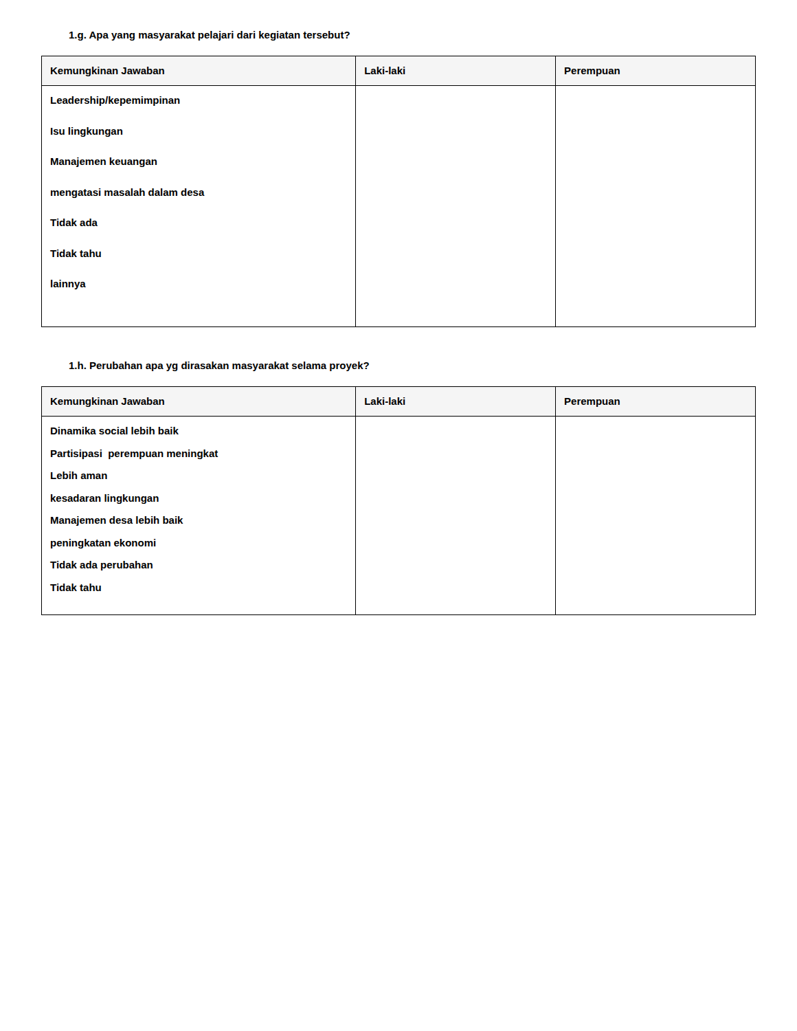1.g. Apa yang masyarakat pelajari dari kegiatan tersebut?
| Kemungkinan Jawaban | Laki-laki | Perempuan |
| --- | --- | --- |
| Leadership/kepemimpinan Isu lingkungan Manajemen keuangan mengatasi masalah dalam desa Tidak ada Tidak tahu lainnya | | |
1.h. Perubahan apa yg dirasakan masyarakat selama proyek?
| Kemungkinan Jawaban | Laki-laki | Perempuan |
| --- | --- | --- |
| Dinamika social lebih baik Partisipasi perempuan meningkat Lebih aman kesadaran lingkungan Manajemen desa lebih baik peningkatan ekonomi Tidak ada perubahan Tidak tahu | | |